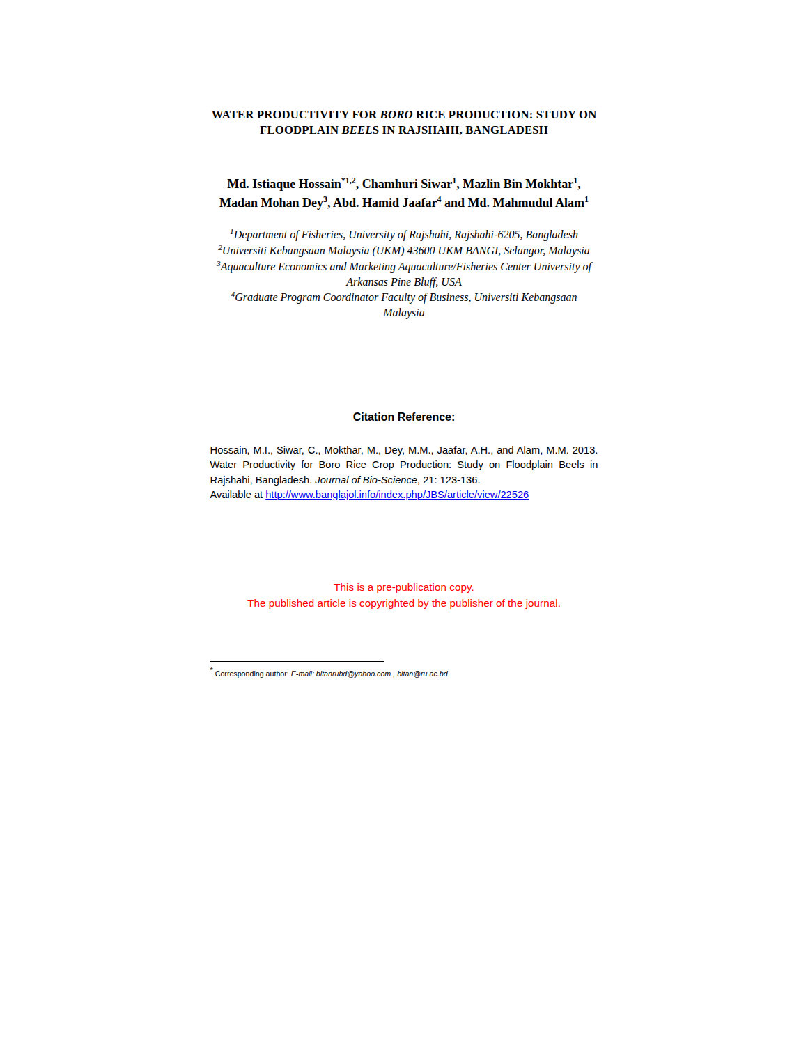Water Productivity for Boro Rice Production: Study on Floodplain Beels in Rajshahi, Bangladesh
Md. Istiaque Hossain*1,2, Chamhuri Siwar1, Mazlin Bin Mokhtar1, Madan Mohan Dey3, Abd. Hamid Jaafar4 and Md. Mahmudul Alam1
1Department of Fisheries, University of Rajshahi, Rajshahi-6205, Bangladesh 2Universiti Kebangsaan Malaysia (UKM) 43600 UKM BANGI, Selangor, Malaysia 3Aquaculture Economics and Marketing Aquaculture/Fisheries Center University of Arkansas Pine Bluff, USA 4Graduate Program Coordinator Faculty of Business, Universiti Kebangsaan Malaysia
Citation Reference:
Hossain, M.I., Siwar, C., Mokthar, M., Dey, M.M., Jaafar, A.H., and Alam, M.M. 2013. Water Productivity for Boro Rice Crop Production: Study on Floodplain Beels in Rajshahi, Bangladesh. Journal of Bio-Science, 21: 123-136.Available at http://www.banglajol.info/index.php/JBS/article/view/22526
This is a pre-publication copy.
The published article is copyrighted by the publisher of the journal.
* Corresponding author: E-mail: bitanrubd@yahoo.com , bitan@ru.ac.bd